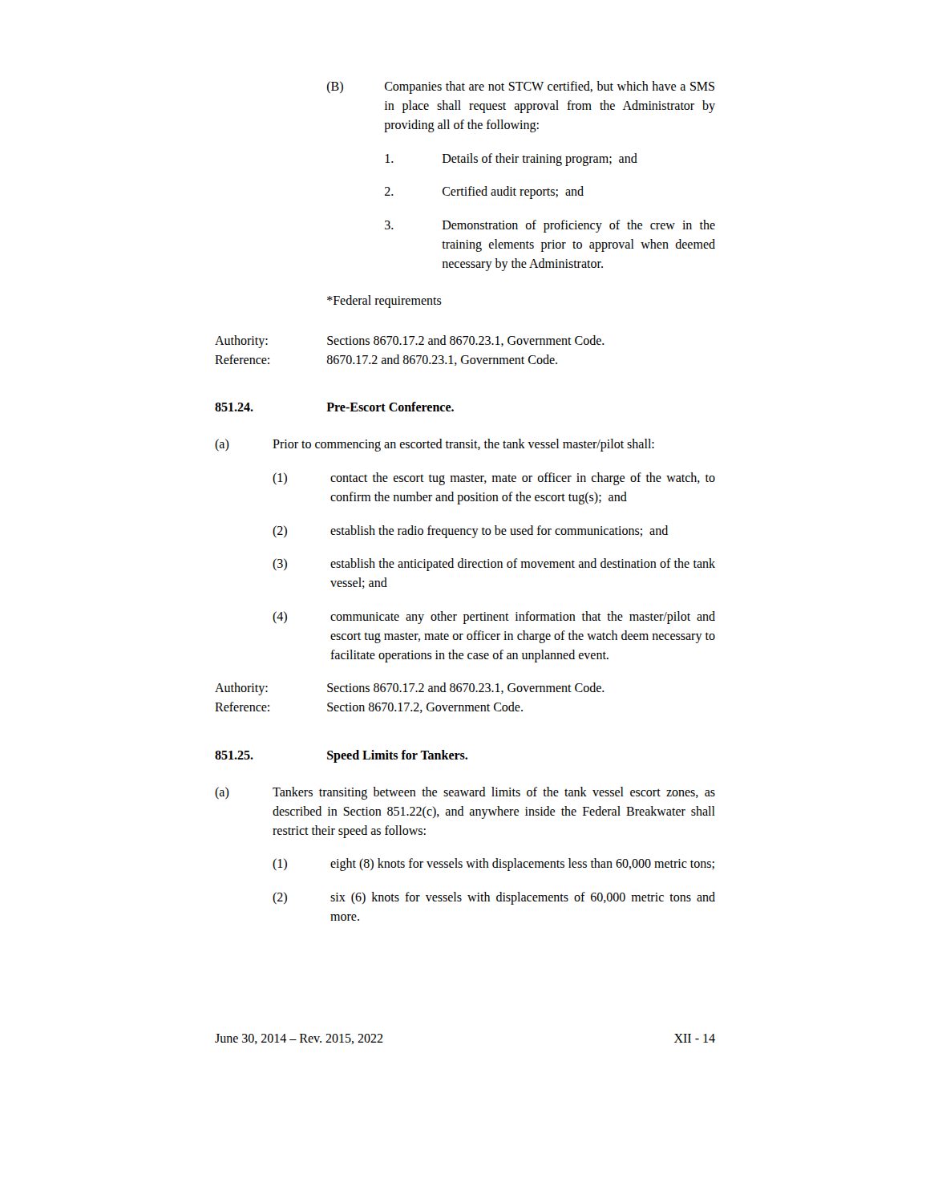(B) Companies that are not STCW certified, but which have a SMS in place shall request approval from the Administrator by providing all of the following:
1. Details of their training program; and
2. Certified audit reports; and
3. Demonstration of proficiency of the crew in the training elements prior to approval when deemed necessary by the Administrator.
*Federal requirements
| Authority: | Sections 8670.17.2 and 8670.23.1, Government Code. |
| Reference: | 8670.17.2 and 8670.23.1, Government Code. |
851.24. Pre-Escort Conference.
(a) Prior to commencing an escorted transit, the tank vessel master/pilot shall:
(1) contact the escort tug master, mate or officer in charge of the watch, to confirm the number and position of the escort tug(s); and
(2) establish the radio frequency to be used for communications; and
(3) establish the anticipated direction of movement and destination of the tank vessel; and
(4) communicate any other pertinent information that the master/pilot and escort tug master, mate or officer in charge of the watch deem necessary to facilitate operations in the case of an unplanned event.
| Authority: | Sections 8670.17.2 and 8670.23.1, Government Code. |
| Reference: | Section 8670.17.2, Government Code. |
851.25. Speed Limits for Tankers.
(a) Tankers transiting between the seaward limits of the tank vessel escort zones, as described in Section 851.22(c), and anywhere inside the Federal Breakwater shall restrict their speed as follows:
(1) eight (8) knots for vessels with displacements less than 60,000 metric tons;
(2) six (6) knots for vessels with displacements of 60,000 metric tons and more.
June 30, 2014 – Rev. 2015, 2022 XII - 14